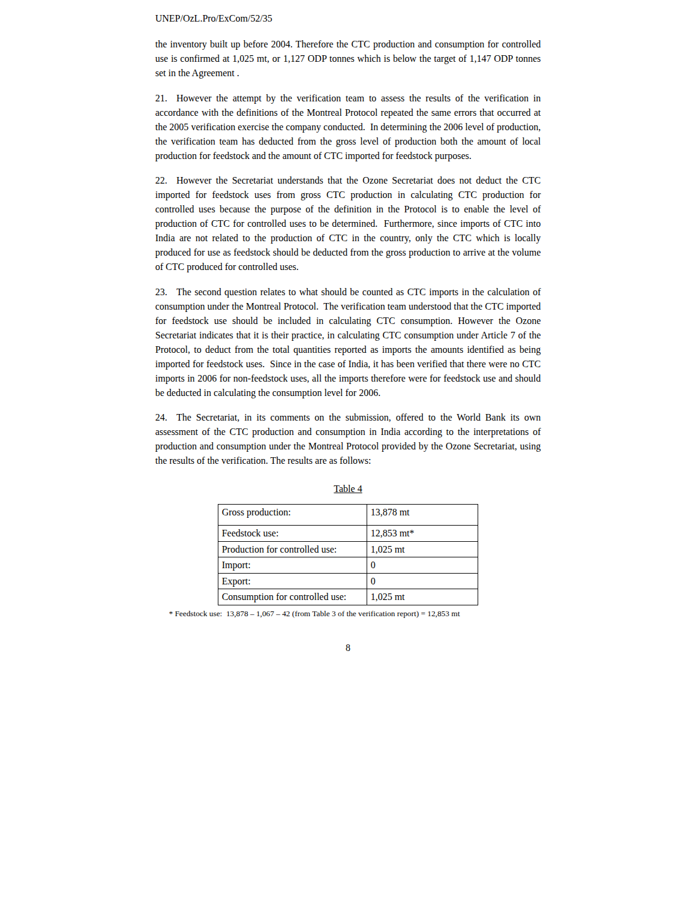UNEP/OzL.Pro/ExCom/52/35
the inventory built up before 2004. Therefore the CTC production and consumption for controlled use is confirmed at 1,025 mt, or 1,127 ODP tonnes which is below the target of 1,147 ODP tonnes set in the Agreement .
21. However the attempt by the verification team to assess the results of the verification in accordance with the definitions of the Montreal Protocol repeated the same errors that occurred at the 2005 verification exercise the company conducted. In determining the 2006 level of production, the verification team has deducted from the gross level of production both the amount of local production for feedstock and the amount of CTC imported for feedstock purposes.
22. However the Secretariat understands that the Ozone Secretariat does not deduct the CTC imported for feedstock uses from gross CTC production in calculating CTC production for controlled uses because the purpose of the definition in the Protocol is to enable the level of production of CTC for controlled uses to be determined. Furthermore, since imports of CTC into India are not related to the production of CTC in the country, only the CTC which is locally produced for use as feedstock should be deducted from the gross production to arrive at the volume of CTC produced for controlled uses.
23. The second question relates to what should be counted as CTC imports in the calculation of consumption under the Montreal Protocol. The verification team understood that the CTC imported for feedstock use should be included in calculating CTC consumption. However the Ozone Secretariat indicates that it is their practice, in calculating CTC consumption under Article 7 of the Protocol, to deduct from the total quantities reported as imports the amounts identified as being imported for feedstock uses. Since in the case of India, it has been verified that there were no CTC imports in 2006 for non-feedstock uses, all the imports therefore were for feedstock use and should be deducted in calculating the consumption level for 2006.
24. The Secretariat, in its comments on the submission, offered to the World Bank its own assessment of the CTC production and consumption in India according to the interpretations of production and consumption under the Montreal Protocol provided by the Ozone Secretariat, using the results of the verification. The results are as follows:
Table 4
| Gross production: | 13,878 mt |
| Feedstock use: | 12,853 mt* |
| Production for controlled use: | 1,025 mt |
| Import: | 0 |
| Export: | 0 |
| Consumption for controlled use: | 1,025 mt |
* Feedstock use: 13,878 – 1,067 – 42 (from Table 3 of the verification report) = 12,853 mt
8